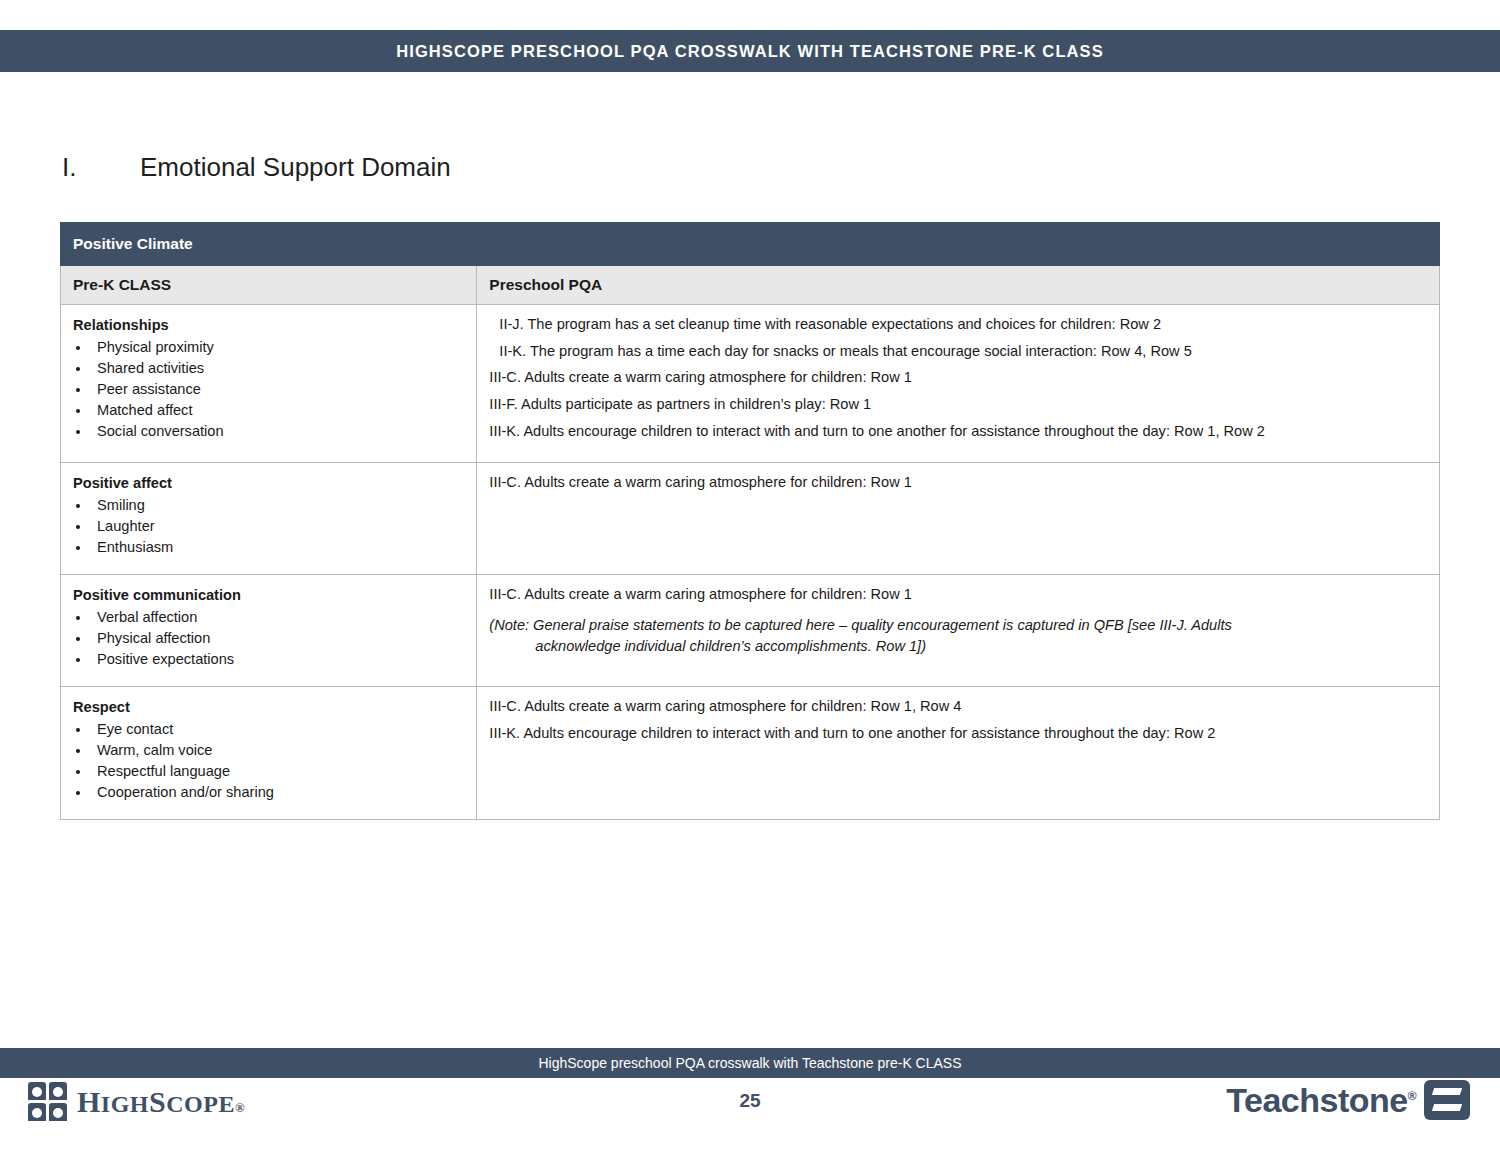HighScope Preschool PQA Crosswalk with Teachstone Pre-K CLASS
I. Emotional Support Domain
| Positive Climate | |
| Pre-K CLASS | Preschool PQA |
| Relationships Physical proximity Shared activities Peer assistance Matched affect Social conversation | II-J. The program has a set cleanup time with reasonable expectations and choices for children: Row 2 II-K. The program has a time each day for snacks or meals that encourage social interaction: Row 4, Row 5 III-C. Adults create a warm caring atmosphere for children: Row 1 III-F. Adults participate as partners in children’s play: Row 1 III-K. Adults encourage children to interact with and turn to one another for assistance throughout the day: Row 1, Row 2 |
| Positive affect Smiling Laughter Enthusiasm | III-C. Adults create a warm caring atmosphere for children: Row 1 |
| Positive communication Verbal affection Physical affection Positive expectations | III-C. Adults create a warm caring atmosphere for children: Row 1 (Note: General praise statements to be captured here – quality encouragement is captured in QFB [see III-J. Adults acknowledge individual children’s accomplishments. Row 1]) |
| Respect Eye contact Warm, calm voice Respectful language Cooperation and/or sharing | III-C. Adults create a warm caring atmosphere for children: Row 1, Row 4 III-K. Adults encourage children to interact with and turn to one another for assistance throughout the day: Row 2 |
HighScope preschool PQA crosswalk with Teachstone pre-K CLASS
25
HIGHSCOPE®
Teachstone®